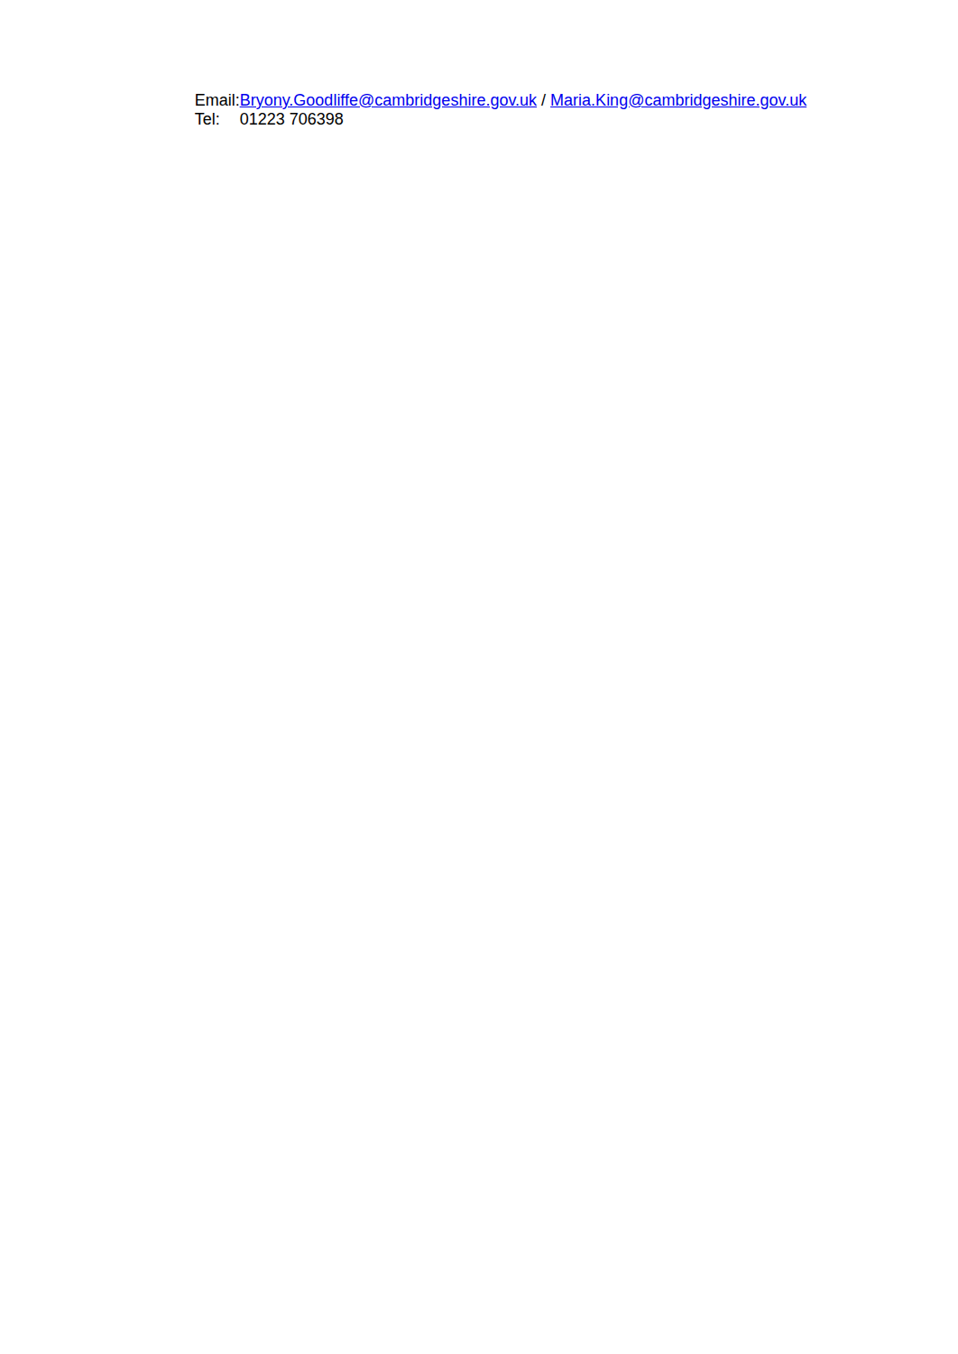| Email: | Bryony.Goodliffe@cambridgeshire.gov.uk / Maria.King@cambridgeshire.gov.uk |
| Tel: | 01223 706398 |